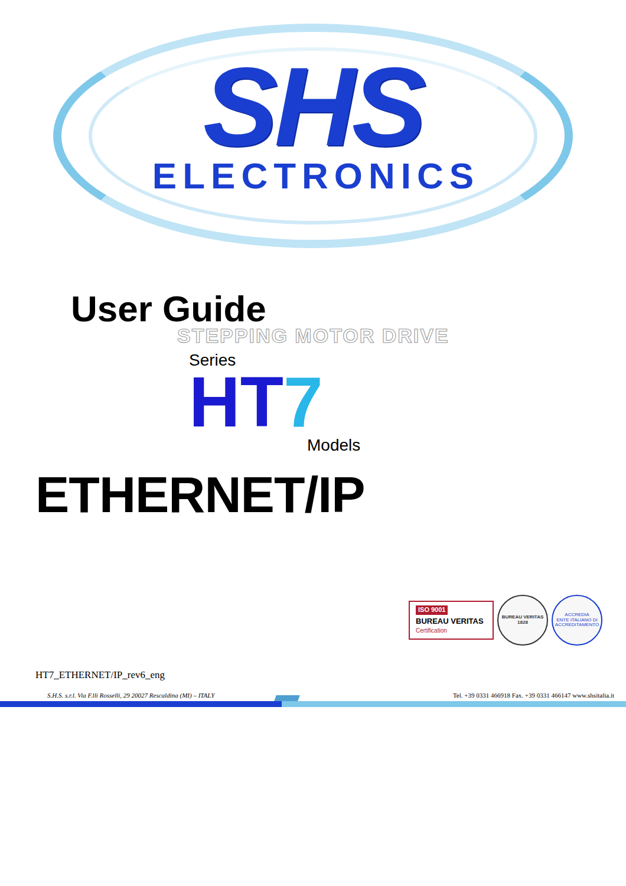SHS
ELECTRONICS
User Guide
STEPPING MOTOR DRIVE
Series
HT 7
Models
ETHERNET/IP
ISO 9001
BUREAU VERITAS
Certification
BUREAU VERITAS
1828
ACCREDIA
ENTE ITALIANO DI ACCREDITAMENTO
HT7_ETHERNET/IP_rev6_eng
S.H.S. s.r.l. Via F.lli Rosselli, 29 20027 Rescaldina (MI) – ITALY Tel. +39 0331 466918 Fax. +39 0331 466147 www.shsitalia.it